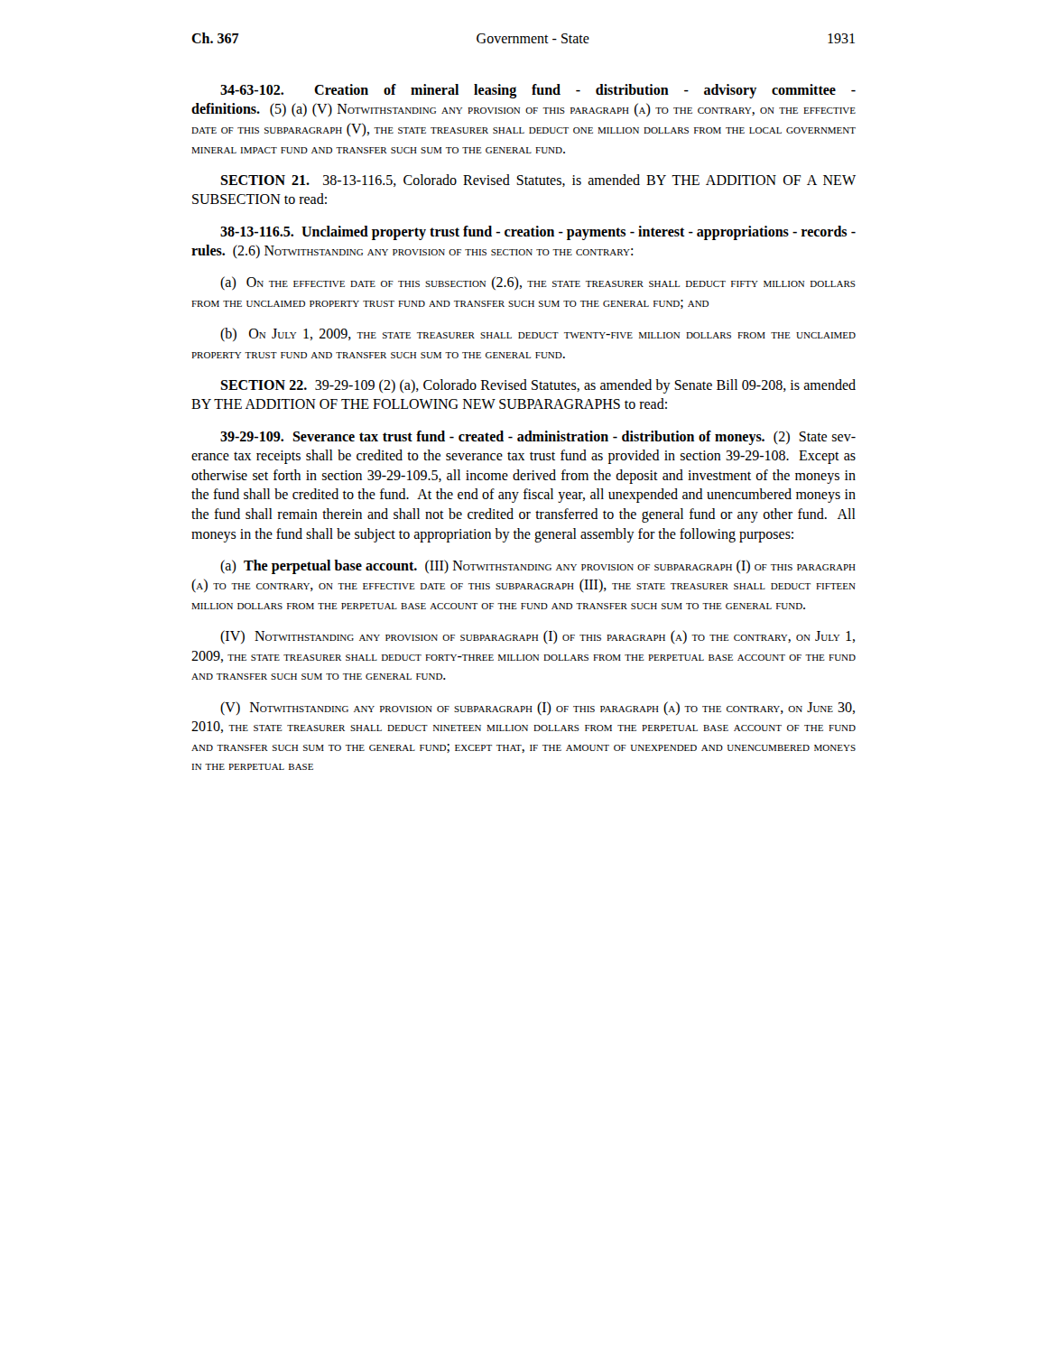Ch. 367 Government - State 1931
34-63-102. Creation of mineral leasing fund - distribution - advisory committee - definitions. (5) (a) (V) Notwithstanding any provision of this paragraph (a) to the contrary, on the effective date of this subparagraph (V), the state treasurer shall deduct one million dollars from the local government mineral impact fund and transfer such sum to the general fund.
SECTION 21. 38-13-116.5, Colorado Revised Statutes, is amended BY THE ADDITION OF A NEW SUBSECTION to read:
38-13-116.5. Unclaimed property trust fund - creation - payments - interest - appropriations - records - rules. (2.6) Notwithstanding any provision of this section to the contrary:
(a) On the effective date of this subsection (2.6), the state treasurer shall deduct fifty million dollars from the unclaimed property trust fund and transfer such sum to the general fund; and
(b) On July 1, 2009, the state treasurer shall deduct twenty-five million dollars from the unclaimed property trust fund and transfer such sum to the general fund.
SECTION 22. 39-29-109 (2) (a), Colorado Revised Statutes, as amended by Senate Bill 09-208, is amended BY THE ADDITION OF THE FOLLOWING NEW SUBPARAGRAPHS to read:
39-29-109. Severance tax trust fund - created - administration - distribution of moneys. (2) State severance tax receipts shall be credited to the severance tax trust fund as provided in section 39-29-108. Except as otherwise set forth in section 39-29-109.5, all income derived from the deposit and investment of the moneys in the fund shall be credited to the fund. At the end of any fiscal year, all unexpended and unencumbered moneys in the fund shall remain therein and shall not be credited or transferred to the general fund or any other fund. All moneys in the fund shall be subject to appropriation by the general assembly for the following purposes:
(a) The perpetual base account. (III) Notwithstanding any provision of subparagraph (I) of this paragraph (a) to the contrary, on the effective date of this subparagraph (III), the state treasurer shall deduct fifteen million dollars from the perpetual base account of the fund and transfer such sum to the general fund.
(IV) Notwithstanding any provision of subparagraph (I) of this paragraph (a) to the contrary, on July 1, 2009, the state treasurer shall deduct forty-three million dollars from the perpetual base account of the fund and transfer such sum to the general fund.
(V) Notwithstanding any provision of subparagraph (I) of this paragraph (a) to the contrary, on June 30, 2010, the state treasurer shall deduct nineteen million dollars from the perpetual base account of the fund and transfer such sum to the general fund; except that, if the amount of unexpended and unencumbered moneys in the perpetual base